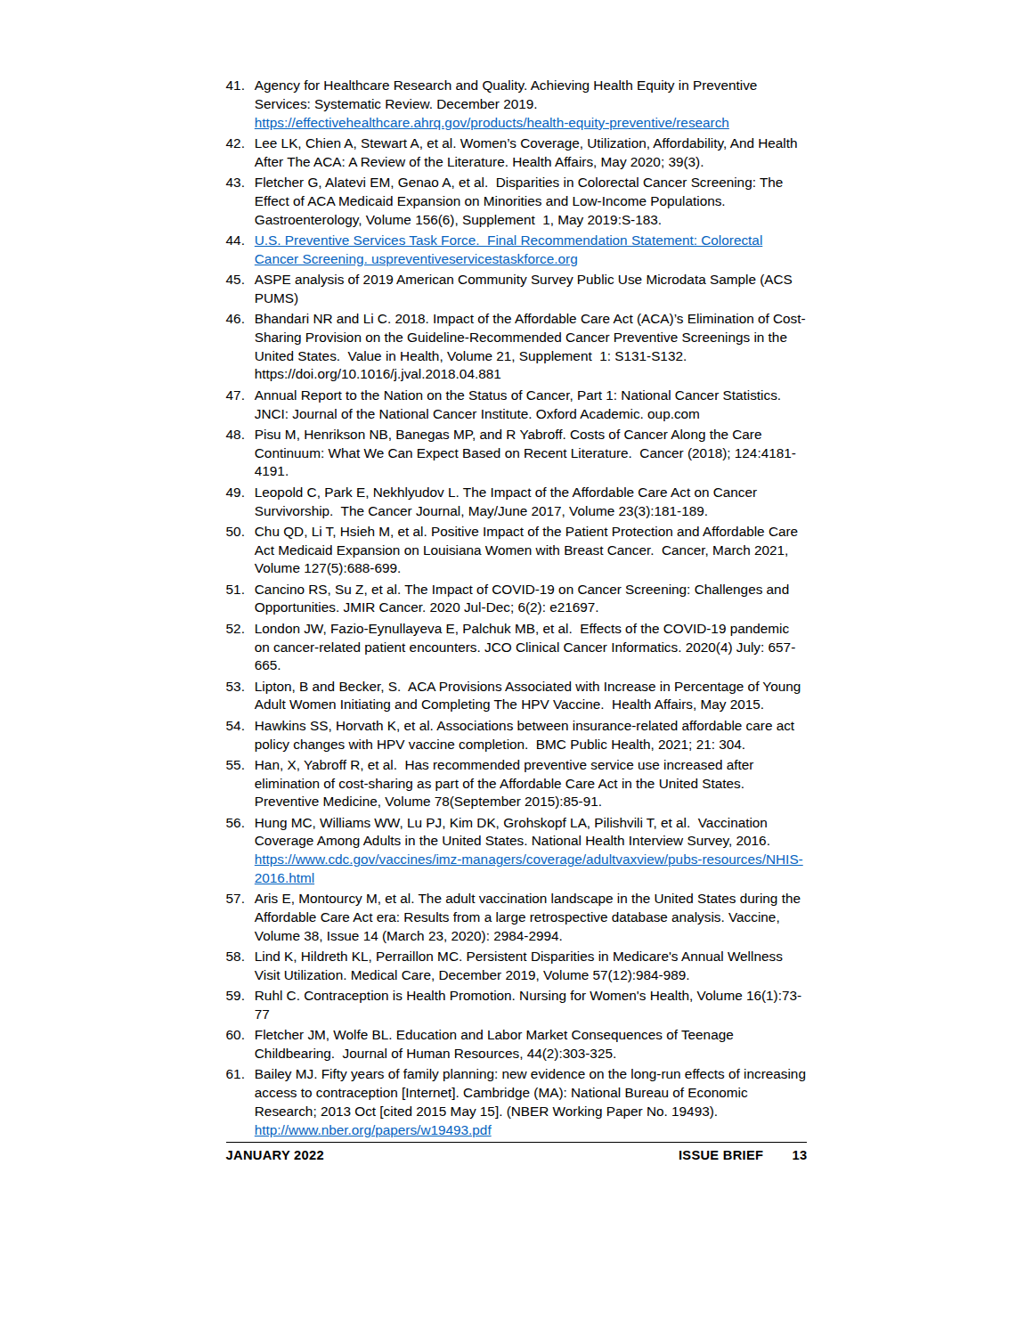41. Agency for Healthcare Research and Quality. Achieving Health Equity in Preventive Services: Systematic Review. December 2019. https://effectivehealthcare.ahrq.gov/products/health-equity-preventive/research
42. Lee LK, Chien A, Stewart A, et al. Women’s Coverage, Utilization, Affordability, And Health After The ACA: A Review of the Literature. Health Affairs, May 2020; 39(3).
43. Fletcher G, Alatevi EM, Genao A, et al. Disparities in Colorectal Cancer Screening: The Effect of ACA Medicaid Expansion on Minorities and Low-Income Populations. Gastroenterology, Volume 156(6), Supplement 1, May 2019:S-183.
44. U.S. Preventive Services Task Force. Final Recommendation Statement: Colorectal Cancer Screening. uspreventiveservicestaskforce.org
45. ASPE analysis of 2019 American Community Survey Public Use Microdata Sample (ACS PUMS)
46. Bhandari NR and Li C. 2018. Impact of the Affordable Care Act (ACA)’s Elimination of Cost-Sharing Provision on the Guideline-Recommended Cancer Preventive Screenings in the United States. Value in Health, Volume 21, Supplement 1: S131-S132. https://doi.org/10.1016/j.jval.2018.04.881
47. Annual Report to the Nation on the Status of Cancer, Part 1: National Cancer Statistics. JNCI: Journal of the National Cancer Institute. Oxford Academic. oup.com
48. Pisu M, Henrikson NB, Banegas MP, and R Yabroff. Costs of Cancer Along the Care Continuum: What We Can Expect Based on Recent Literature. Cancer (2018); 124:4181-4191.
49. Leopold C, Park E, Nekhlyudov L. The Impact of the Affordable Care Act on Cancer Survivorship. The Cancer Journal, May/June 2017, Volume 23(3):181-189.
50. Chu QD, Li T, Hsieh M, et al. Positive Impact of the Patient Protection and Affordable Care Act Medicaid Expansion on Louisiana Women with Breast Cancer. Cancer, March 2021, Volume 127(5):688-699.
51. Cancino RS, Su Z, et al. The Impact of COVID-19 on Cancer Screening: Challenges and Opportunities. JMIR Cancer. 2020 Jul-Dec; 6(2): e21697.
52. London JW, Fazio-Eynullayeva E, Palchuk MB, et al. Effects of the COVID-19 pandemic on cancer-related patient encounters. JCO Clinical Cancer Informatics. 2020(4) July: 657-665.
53. Lipton, B and Becker, S. ACA Provisions Associated with Increase in Percentage of Young Adult Women Initiating and Completing The HPV Vaccine. Health Affairs, May 2015.
54. Hawkins SS, Horvath K, et al. Associations between insurance-related affordable care act policy changes with HPV vaccine completion. BMC Public Health, 2021; 21: 304.
55. Han, X, Yabroff R, et al. Has recommended preventive service use increased after elimination of cost-sharing as part of the Affordable Care Act in the United States. Preventive Medicine, Volume 78(September 2015):85-91.
56. Hung MC, Williams WW, Lu PJ, Kim DK, Grohskopf LA, Pilishvili T, et al. Vaccination Coverage Among Adults in the United States. National Health Interview Survey, 2016. https://www.cdc.gov/vaccines/imz-managers/coverage/adultvaxview/pubs-resources/NHIS-2016.html
57. Aris E, Montourcy M, et al. The adult vaccination landscape in the United States during the Affordable Care Act era: Results from a large retrospective database analysis. Vaccine, Volume 38, Issue 14 (March 23, 2020): 2984-2994.
58. Lind K, Hildreth KL, Perraillon MC. Persistent Disparities in Medicare's Annual Wellness Visit Utilization. Medical Care, December 2019, Volume 57(12):984-989.
59. Ruhl C. Contraception is Health Promotion. Nursing for Women's Health, Volume 16(1):73-77
60. Fletcher JM, Wolfe BL. Education and Labor Market Consequences of Teenage Childbearing. Journal of Human Resources, 44(2):303-325.
61. Bailey MJ. Fifty years of family planning: new evidence on the long-run effects of increasing access to contraception [Internet]. Cambridge (MA): National Bureau of Economic Research; 2013 Oct [cited 2015 May 15]. (NBER Working Paper No. 19493). http://www.nber.org/papers/w19493.pdf
JANUARY 2022
ISSUE BRIEF 13